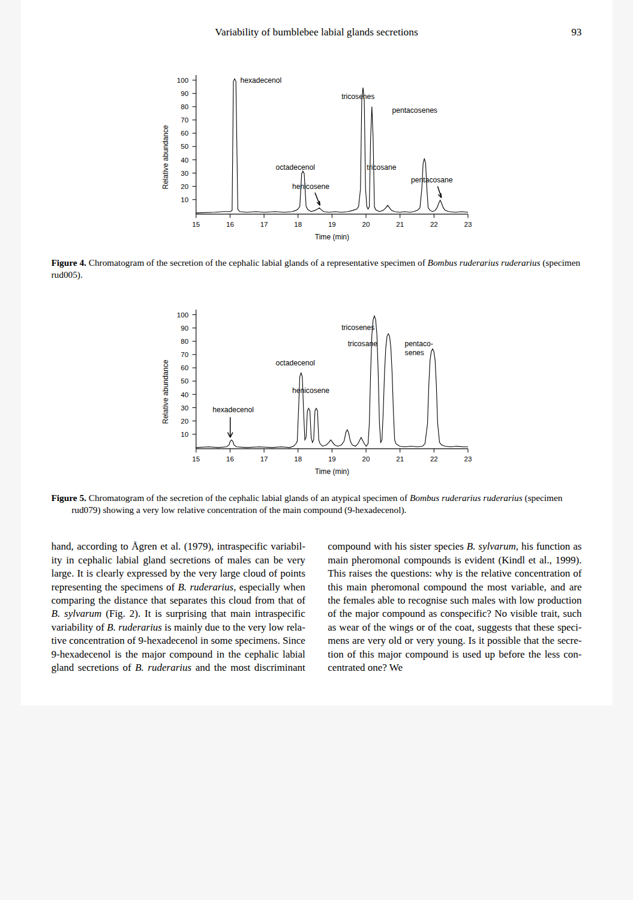Variability of bumblebee labial glands secretions 93
100 90 80 70 60 50 40 30 20 10 Relative abundance 15 16 17 18 19 20 21 22 23 Time (min) hexadecenol tricosenes pentacosenes tricosane pentacosane octadecenol henicosene
Figure 4. Chromatogram of the secretion of the cephalic labial glands of a representative specimen of Bombus ruderarius ruderarius (specimen rud005).
100 90 80 70 60 50 40 30 20 10 Relative abundance 15 16 17 18 19 20 21 22 23 Time (min) tricosenes tricosane pentaco- senes octadecenol henicosene hexadecenol
Figure 5. Chromatogram of the secretion of the cephalic labial glands of an atypical specimen of Bombus ruderarius ruderarius (specimen rud079) showing a very low relative concentration of the main compound (9-hexadecenol).
hand, according to Ågren et al. (1979), intraspecific variability in cephalic labial gland secretions of males can be very large. It is clearly expressed by the very large cloud of points representing the specimens of B. ruderarius, especially when comparing the distance that separates this cloud from that of B. sylvarum (Fig. 2). It is surprising that main intraspecific variability of B. ruderarius is mainly due to the very low relative concentration of 9-hexadecenol in some specimens. Since 9-hexadecenol is the major compound in the cephalic labial gland secretions of B. ruderarius and the most discriminant compound with his sister species B. sylvarum, his function as main pheromonal compounds is evident (Kindl et al., 1999). This raises the questions: why is the relative concentration of this main pheromonal compound the most variable, and are the females able to recognise such males with low production of the major compound as conspecific? No visible trait, such as wear of the wings or of the coat, suggests that these specimens are very old or very young. Is it possible that the secretion of this major compound is used up before the less concentrated one? We